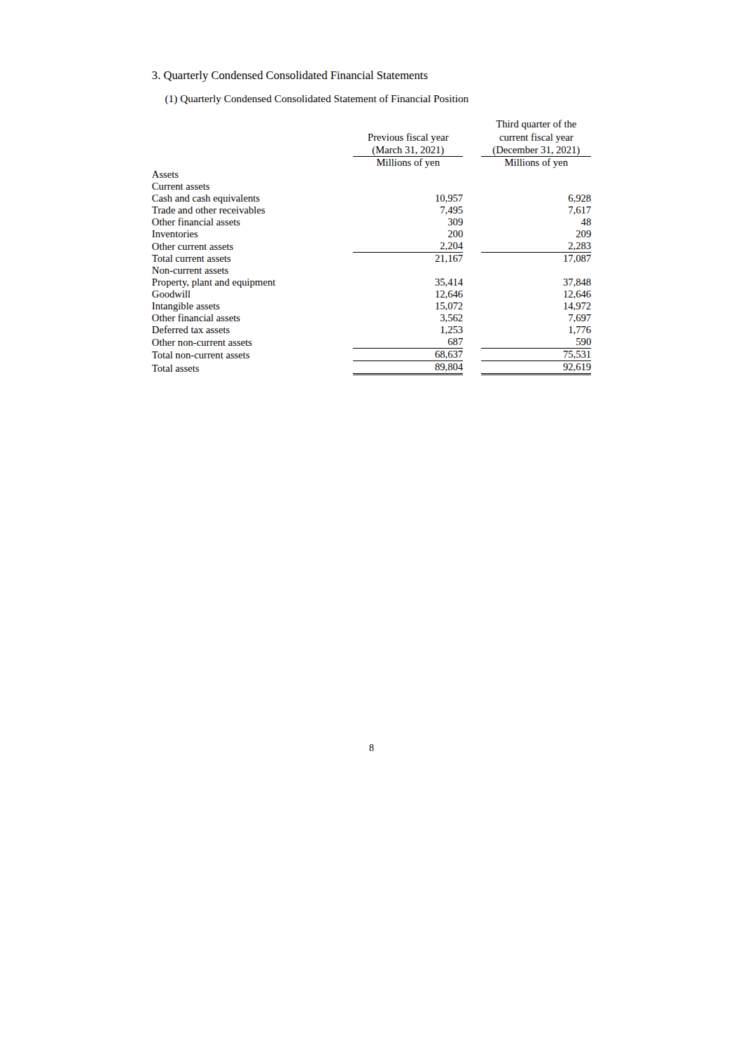3. Quarterly Condensed Consolidated Financial Statements
(1) Quarterly Condensed Consolidated Statement of Financial Position
| | Previous fiscal year (March 31, 2021) | | Third quarter of the current fiscal year (December 31, 2021) |
| --- | --- | --- | --- |
| | Millions of yen | | Millions of yen |
| Assets | | | |
| Current assets | | | |
| Cash and cash equivalents | 10,957 | | 6,928 |
| Trade and other receivables | 7,495 | | 7,617 |
| Other financial assets | 309 | | 48 |
| Inventories | 200 | | 209 |
| Other current assets | 2,204 | | 2,283 |
| Total current assets | 21,167 | | 17,087 |
| Non-current assets | | | |
| Property, plant and equipment | 35,414 | | 37,848 |
| Goodwill | 12,646 | | 12,646 |
| Intangible assets | 15,072 | | 14,972 |
| Other financial assets | 3,562 | | 7,697 |
| Deferred tax assets | 1,253 | | 1,776 |
| Other non-current assets | 687 | | 590 |
| Total non-current assets | 68,637 | | 75,531 |
| Total assets | 89,804 | | 92,619 |
8